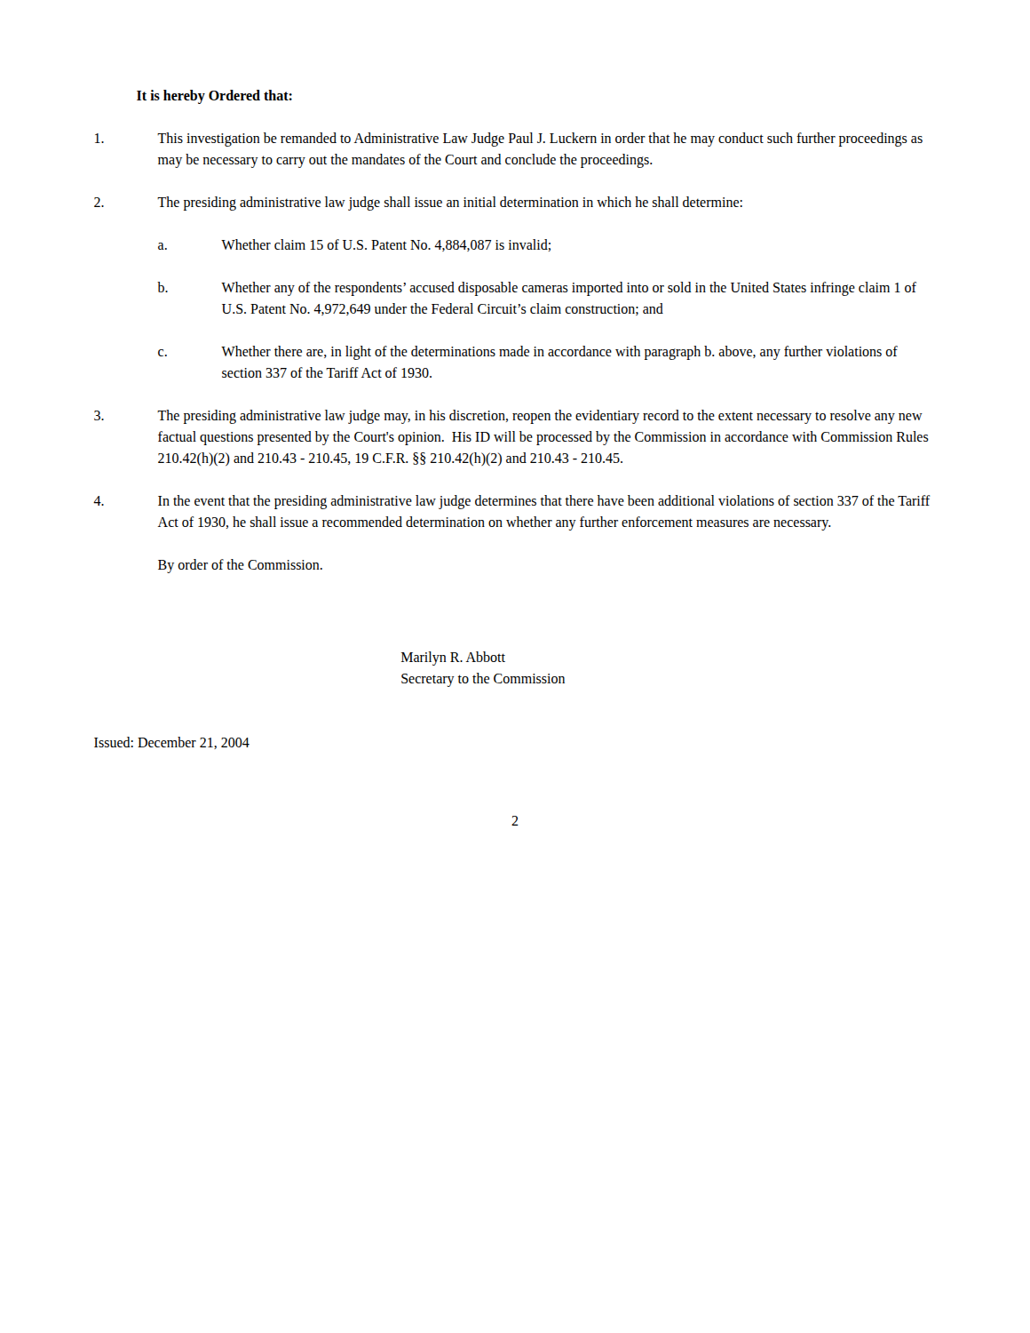It is hereby Ordered that:
1. This investigation be remanded to Administrative Law Judge Paul J. Luckern in order that he may conduct such further proceedings as may be necessary to carry out the mandates of the Court and conclude the proceedings.
2. The presiding administrative law judge shall issue an initial determination in which he shall determine:
a. Whether claim 15 of U.S. Patent No. 4,884,087 is invalid;
b. Whether any of the respondents’ accused disposable cameras imported into or sold in the United States infringe claim 1 of U.S. Patent No. 4,972,649 under the Federal Circuit’s claim construction; and
c. Whether there are, in light of the determinations made in accordance with paragraph b. above, any further violations of section 337 of the Tariff Act of 1930.
3. The presiding administrative law judge may, in his discretion, reopen the evidentiary record to the extent necessary to resolve any new factual questions presented by the Court's opinion. His ID will be processed by the Commission in accordance with Commission Rules 210.42(h)(2) and 210.43 - 210.45, 19 C.F.R. §§ 210.42(h)(2) and 210.43 - 210.45.
4. In the event that the presiding administrative law judge determines that there have been additional violations of section 337 of the Tariff Act of 1930, he shall issue a recommended determination on whether any further enforcement measures are necessary.
By order of the Commission.
Marilyn R. Abbott
Secretary to the Commission
Issued: December 21, 2004
2